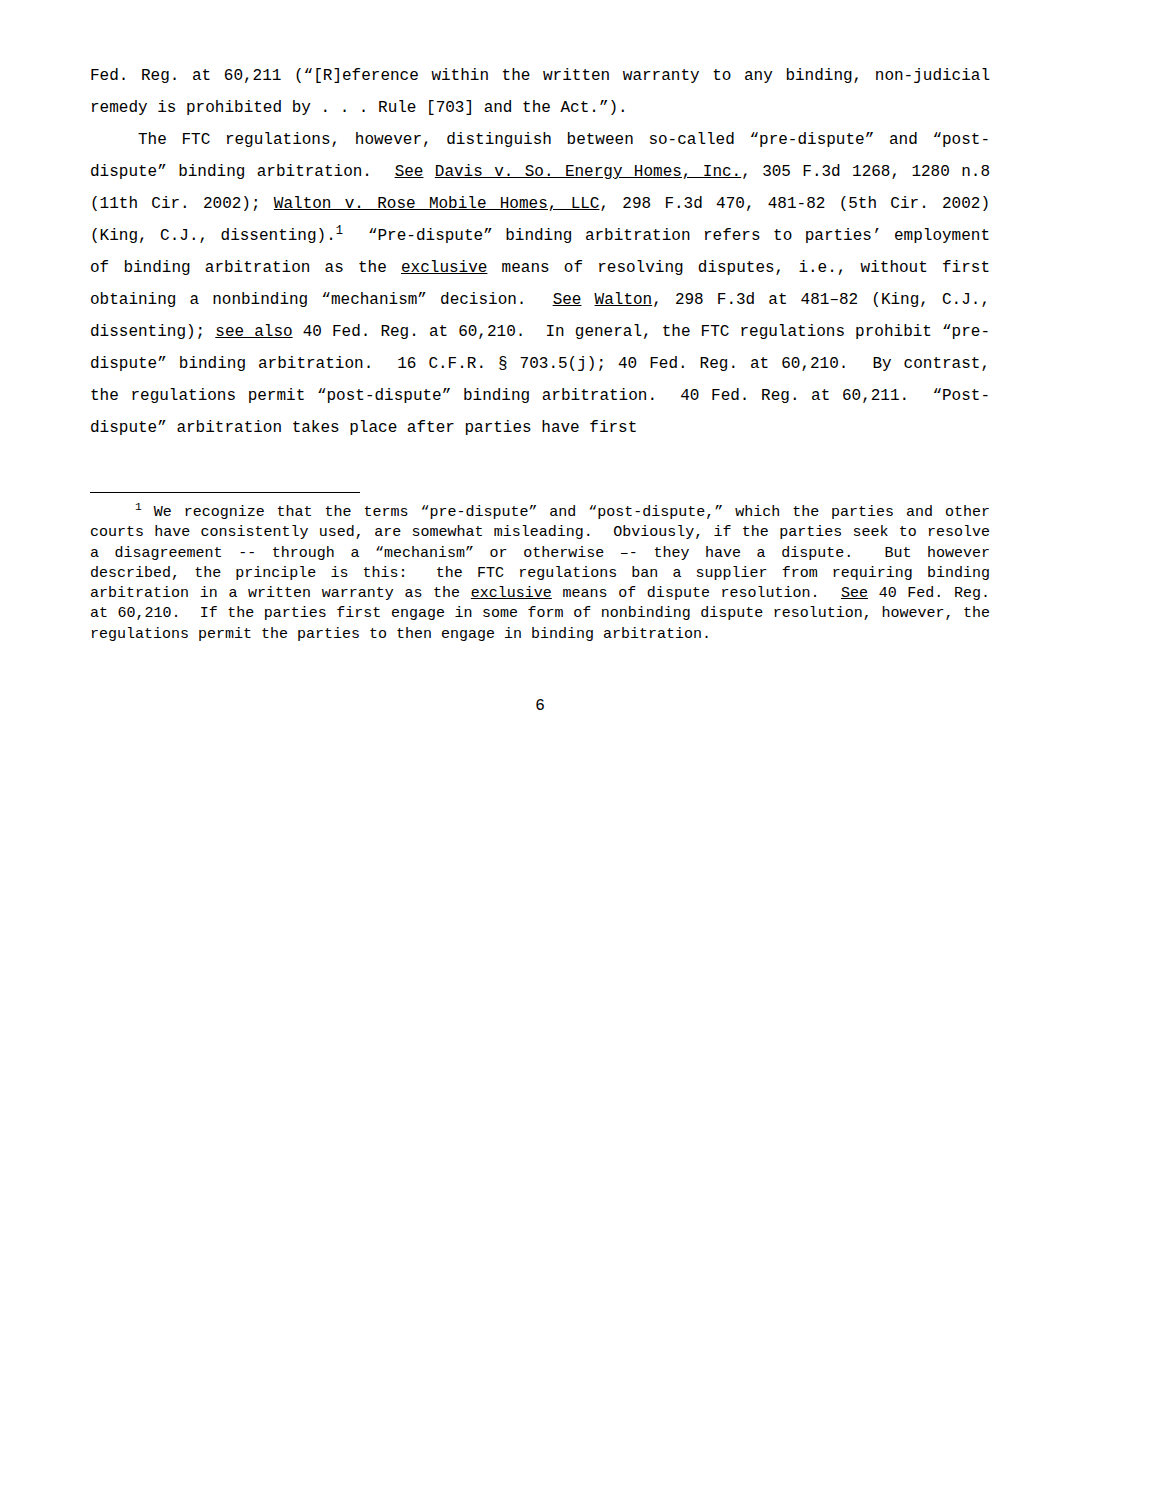Fed. Reg. at 60,211 (“[R]eference within the written warranty to any binding, non-judicial remedy is prohibited by . . . Rule [703] and the Act.”).
The FTC regulations, however, distinguish between so-called “pre-dispute” and “post-dispute” binding arbitration. See Davis v. So. Energy Homes, Inc., 305 F.3d 1268, 1280 n.8 (11th Cir. 2002); Walton v. Rose Mobile Homes, LLC, 298 F.3d 470, 481-82 (5th Cir. 2002) (King, C.J., dissenting).1 “Pre-dispute” binding arbitration refers to parties’ employment of binding arbitration as the exclusive means of resolving disputes, i.e., without first obtaining a nonbinding “mechanism” decision. See Walton, 298 F.3d at 481–82 (King, C.J., dissenting); see also 40 Fed. Reg. at 60,210. In general, the FTC regulations prohibit “pre-dispute” binding arbitration. 16 C.F.R. § 703.5(j); 40 Fed. Reg. at 60,210. By contrast, the regulations permit “post-dispute” binding arbitration. 40 Fed. Reg. at 60,211. “Post-dispute” arbitration takes place after parties have first
1 We recognize that the terms “pre-dispute” and “post-dispute,” which the parties and other courts have consistently used, are somewhat misleading. Obviously, if the parties seek to resolve a disagreement -- through a “mechanism” or otherwise –- they have a dispute. But however described, the principle is this: the FTC regulations ban a supplier from requiring binding arbitration in a written warranty as the exclusive means of dispute resolution. See 40 Fed. Reg. at 60,210. If the parties first engage in some form of nonbinding dispute resolution, however, the regulations permit the parties to then engage in binding arbitration.
6